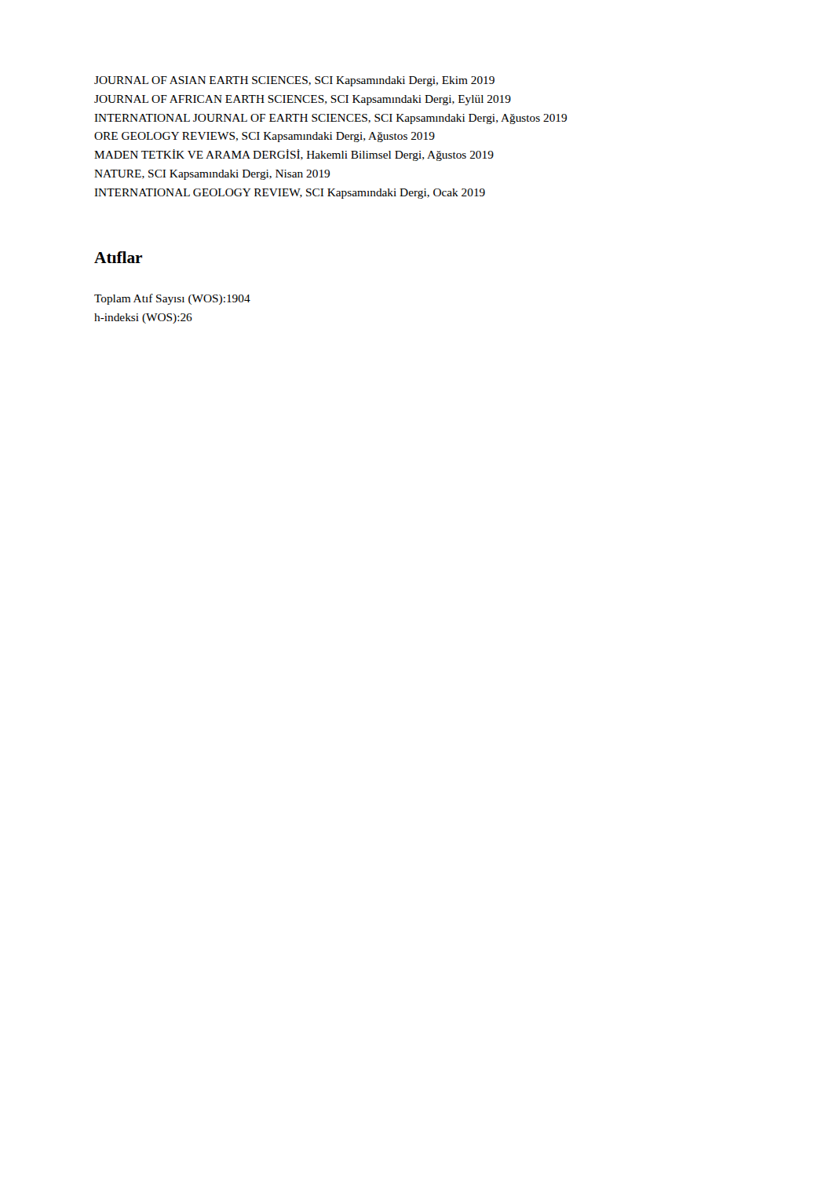JOURNAL OF ASIAN EARTH SCIENCES, SCI Kapsamındaki Dergi, Ekim 2019
JOURNAL OF AFRICAN EARTH SCIENCES, SCI Kapsamındaki Dergi, Eylül 2019
INTERNATIONAL JOURNAL OF EARTH SCIENCES, SCI Kapsamındaki Dergi, Ağustos 2019
ORE GEOLOGY REVIEWS, SCI Kapsamındaki Dergi, Ağustos 2019
MADEN TETKİK VE ARAMA DERGİSİ, Hakemli Bilimsel Dergi, Ağustos 2019
NATURE, SCI Kapsamındaki Dergi, Nisan 2019
INTERNATIONAL GEOLOGY REVIEW, SCI Kapsamındaki Dergi, Ocak 2019
Atıflar
Toplam Atıf Sayısı (WOS):1904
h-indeksi (WOS):26